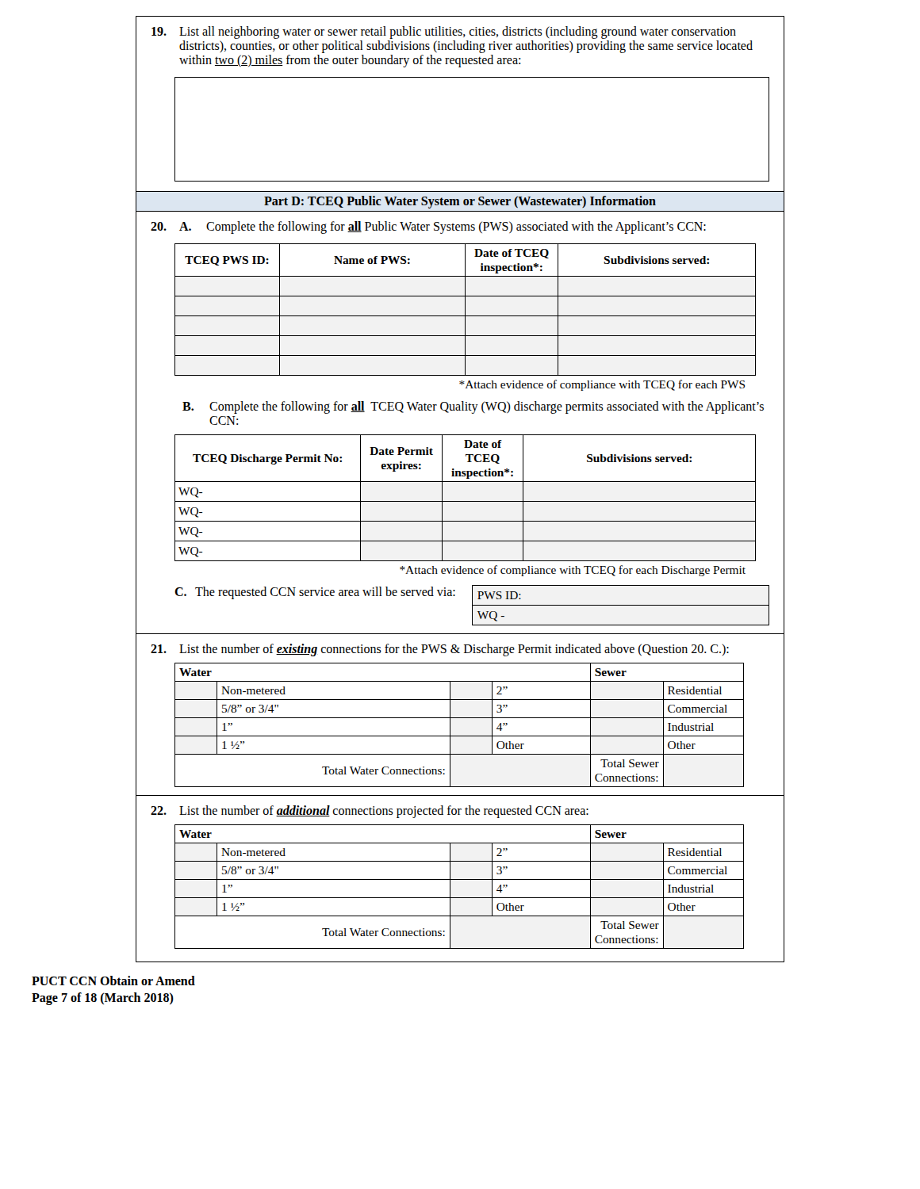19.
List all neighboring water or sewer retail public utilities, cities, districts (including ground water conservation districts), counties, or other political subdivisions (including river authorities) providing the same service located within two (2) miles from the outer boundary of the requested area:
Part D: TCEQ Public Water System or Sewer (Wastewater) Information
20.
A.
Complete the following for all Public Water Systems (PWS) associated with the Applicant’s CCN:
| TCEQ PWS ID: | Name of PWS: | Date of TCEQ inspection*: | Subdivisions served: |
| --- | --- | --- | --- |
*Attach evidence of compliance with TCEQ for each PWS
B.
Complete the following for all TCEQ Water Quality (WQ) discharge permits associated with the Applicant’s CCN:
| TCEQ Discharge Permit No: | Date Permit expires: | Date of TCEQ inspection*: | Subdivisions served: |
| --- | --- | --- | --- |
| WQ- | | | |
| WQ- | | | |
| WQ- | | | |
| WQ- | | | |
*Attach evidence of compliance with TCEQ for each Discharge Permit
C.
The requested CCN service area will be served via:
| PWS ID: |
| WQ - |
21.
List the number of existing connections for the PWS & Discharge Permit indicated above (Question 20. C.):
| Water | Sewer |
| | Non-metered | | 2” | | Residential |
| | 5/8” or 3/4" | | 3” | | Commercial |
| | 1” | | 4” | | Industrial |
| | 1 ½” | | Other | | Other |
| Total Water Connections: | | Total Sewer Connections: | |
22.
List the number of additional connections projected for the requested CCN area:
| Water | Sewer |
| | Non-metered | | 2” | | Residential |
| | 5/8” or 3/4" | | 3” | | Commercial |
| | 1” | | 4” | | Industrial |
| | 1 ½” | | Other | | Other |
| Total Water Connections: | | Total Sewer Connections: | |
PUCT CCN Obtain or Amend
Page 7 of 18 (March 2018)